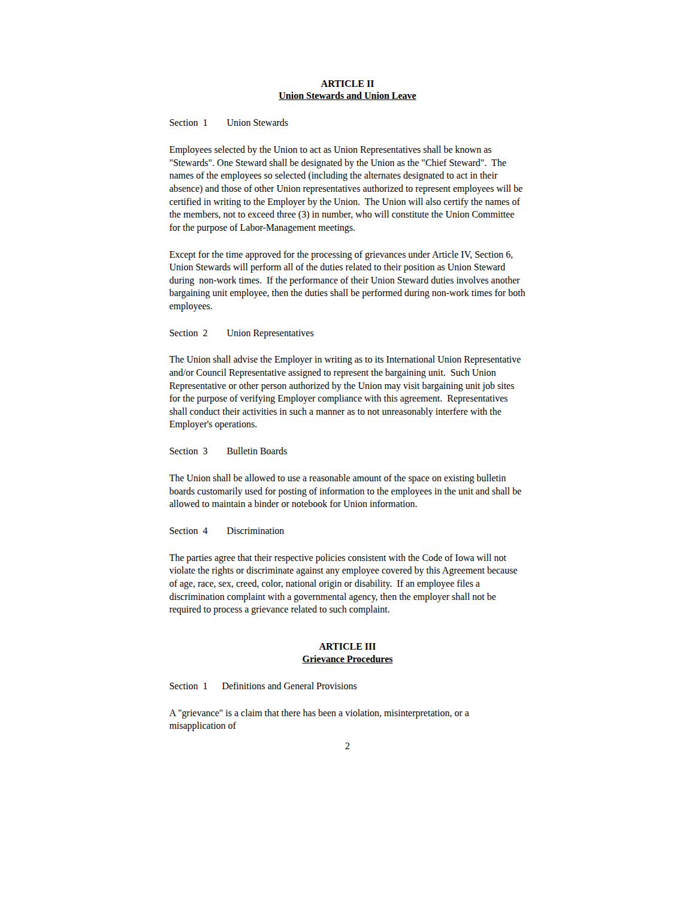ARTICLE II Union Stewards and Union Leave
Section 1 Union Stewards
Employees selected by the Union to act as Union Representatives shall be known as "Stewards". One Steward shall be designated by the Union as the "Chief Steward". The names of the employees so selected (including the alternates designated to act in their absence) and those of other Union representatives authorized to represent employees will be certified in writing to the Employer by the Union. The Union will also certify the names of the members, not to exceed three (3) in number, who will constitute the Union Committee for the purpose of Labor-Management meetings.
Except for the time approved for the processing of grievances under Article IV, Section 6, Union Stewards will perform all of the duties related to their position as Union Steward during non-work times. If the performance of their Union Steward duties involves another bargaining unit employee, then the duties shall be performed during non-work times for both employees.
Section 2 Union Representatives
The Union shall advise the Employer in writing as to its International Union Representative and/or Council Representative assigned to represent the bargaining unit. Such Union Representative or other person authorized by the Union may visit bargaining unit job sites for the purpose of verifying Employer compliance with this agreement. Representatives shall conduct their activities in such a manner as to not unreasonably interfere with the Employer's operations.
Section 3 Bulletin Boards
The Union shall be allowed to use a reasonable amount of the space on existing bulletin boards customarily used for posting of information to the employees in the unit and shall be allowed to maintain a binder or notebook for Union information.
Section 4 Discrimination
The parties agree that their respective policies consistent with the Code of Iowa will not violate the rights or discriminate against any employee covered by this Agreement because of age, race, sex, creed, color, national origin or disability. If an employee files a discrimination complaint with a governmental agency, then the employer shall not be required to process a grievance related to such complaint.
ARTICLE III Grievance Procedures
Section 1 Definitions and General Provisions
A "grievance" is a claim that there has been a violation, misinterpretation, or a misapplication of
2